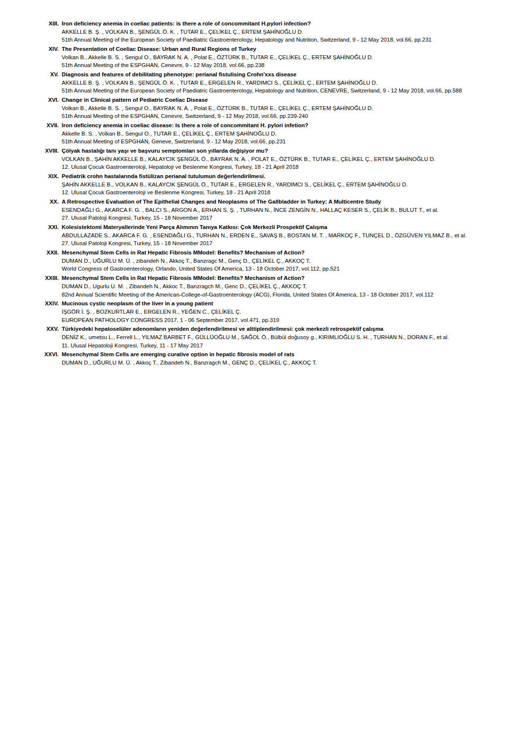XIII.
Iron deficiency anemia in coeliac patients: is there a role of concommitant H.pylori infection?
AKKELLE B. Ş. , VOLKAN B., ŞENGÜL Ö. K. , TUTAR E., ÇELİKEL Ç., ERTEM ŞAHİNOĞLU D.
51th Annual Meeting of the European Society of Paediatric Gastroenterology, Hepatology and Nutrition, Switzerland, 9 - 12 May 2018, vol.66, pp.231
XIV.
The Presentation of Coeliac Disease: Urban and Rural Regions of Turkey
Volkan B., Akkelle B. S. , Sengul O., BAYRAK N. A. , Polat E., ÖZTÜRK B., TUTAR E., ÇELİKEL Ç., ERTEM ŞAHİNOĞLU D.
51th Annual Meeting of the ESPGHAN, Cenevre, 9 - 12 May 2018, vol.66, pp.238
XV.
Diagnosis and features of debilitating phenotype: perianal fistulising Crohn'xxs disease
AKKELLE B. Ş. , VOLKAN B., ŞENGÜL Ö. K. , TUTAR E., ERGELEN R., YARDIMCI S., ÇELİKEL Ç., ERTEM ŞAHİNOĞLU D.
51th Annual Meeting of the European Society of Paediatric Gastroenterology, Hepatology and Nutrition, CENEVRE, Switzerland, 9 - 12 May 2018, vol.66, pp.588
XVI.
Change in Clinical pattern of Pediatric Coeliac Disease
Volkan B., Akkelle B. S. , Sengul O., BAYRAK N. A. , Polat E., ÖZTÜRK B., TUTAR E., ÇELİKEL Ç., ERTEM ŞAHİNOĞLU D.
51th Annual Meeting of the ESPGHAN, Cenevre, Switzerland, 9 - 12 May 2018, vol.66, pp.239-240
XVII.
Iron deficiency anemia in coeliac disease: Is there a role of concommitant H. pylori infetion?
Akkelle B. S. , Volkan B., Sengul O., TUTAR E., ÇELİKEL Ç., ERTEM ŞAHİNOĞLU D.
51th Annual Meeting of ESPGHAN, Geneve, Switzerland, 9 - 12 May 2018, vol.66, pp.231
XVIII.
Çölyak hastalığı tanı yaşı ve başvuru semptomları son yıllarda değişiyor mu?
VOLKAN B., ŞAHİN AKKELLE B., KALAYCIK ŞENGÜL Ö., BAYRAK N. A. , POLAT E., ÖZTÜRK B., TUTAR E., ÇELİKEL Ç., ERTEM ŞAHİNOĞLU D.
12. Ulusal Çocuk Gastroenteroloji, Hepatoloji ve Beslenme Kongresi, Turkey, 18 - 21 April 2018
XIX.
Pediatrik crohn hastalarında fistülizan perianal tutulumun değerlendirilmesi.
ŞAHİN AKKELLE B., VOLKAN B., KALAYCIK ŞENGÜL Ö., TUTAR E., ERGELEN R., YARDIMCI S., ÇELİKEL Ç., ERTEM ŞAHİNOĞLU D.
12. Ulusal Çocuk Gastroenteroloji ve Beslenme Kongresi, Turkey, 18 - 21 April 2018
XX.
A Retrospective Evaluation of The Epithelial Changes and Neoplasms of The Gallbladder in Turkey: A Multicentre Study
ESENDAĞLI G., AKARCA F. G. , BALCI S., ARGON A., ERHAN S. Ş. , TURHAN N., İNCE ZENGİN N., HALLAÇ KESER S., ÇELİK B., BULUT T., et al.
27. Ulusal Patoloji Kongresi, Turkey, 15 - 18 November 2017
XXI.
Kolesistektomi Materyallerinde Yeni Parça Alımının Tanıya Katkısı: Çok Merkezli Prospektif Çalışma
ABDULLAZADE S., AKARCA F. G. , ESENDAĞLI G., TURHAN N., ERDEN E., SAVAŞ B., BOSTAN M. T. , MARKOÇ F., TUNÇEL D., ÖZGÜVEN YILMAZ B., et al.
27. Ulusal Patoloji Kongresi, Turkey, 15 - 18 November 2017
XXII.
Mesenchymal Stem Cells in Rat Hepatic Fibrosis MModel: Benefits? Mechanism of Action?
DUMAN D., UĞURLU M. Ü. , zibandeh N., Akkoç T., Banzragc M., Genç D., ÇELİKEL Ç., AKKOÇ T.
World Congress of Gastroenterology, Orlando, United States Of America, 13 - 18 October 2017, vol.112, pp.521
XXIII.
Mesenchymal Stem Cells in Rat Hepatic Fibrosis MModel: Benefits? Mechanism of Action?
DUMAN D., Ugurlu U. M. , Zibandeh N., Akkoc T., Banzragch M., Genc D., ÇELİKEL Ç., AKKOÇ T.
82nd Annual Scientific Meeting of the American-College-of-Gastroenterology (ACG), Florida, United States Of America, 13 - 18 October 2017, vol.112
XXIV.
Mucinous cystic neoplasm of the liver in a young patient
İŞGÖR İ. Ş. , BOZKURTLAR E., ERGELEN R., YEĞEN C., ÇELİKEL Ç.
EUROPEAN PATHOLOGY CONGRESS 2017, 1 - 06 September 2017, vol.471, pp.319
XXV.
Türkiyedeki hepatoselüler adenomların yeniden değerlendirilmesi ve alttiplendirilmesi: çok merkezli retrospektif çalışma
DENİZ K., umetsu L., Ferrell L., YILMAZ BARBET F., GÜLLÜOĞLU M., SAĞOL Ö., Bülbül doğusoy g., KIRIMLIOĞLU S. H. , TURHAN N., DORAN F., et al.
11. Ulusal Hepatoloji Kongresi, Turkey, 11 - 17 May 2017
XXVI.
Mesenchymal Stem Cells are emerging curative option in hepatic fibrosis model of rats
DUMAN D., UĞURLU M. Ü. , Akkoç T., Zibandeh N., Banzragch M., GENÇ D., ÇELİKEL Ç., AKKOÇ T.